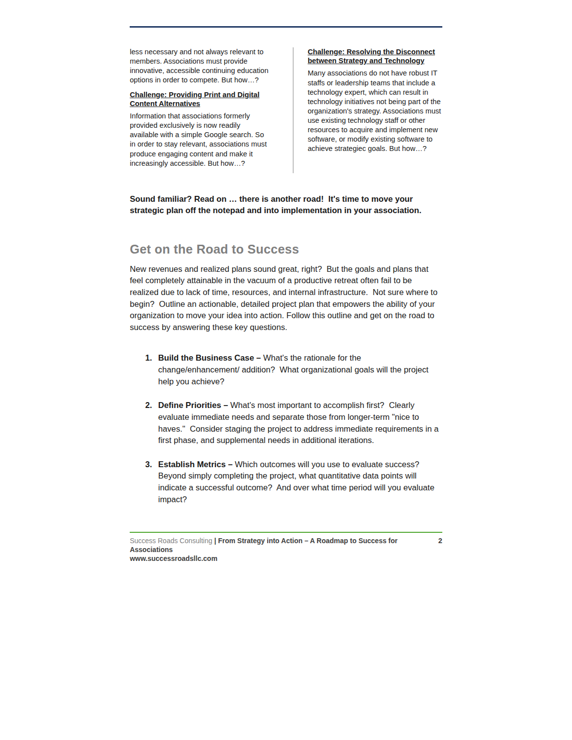less necessary and not always relevant to members. Associations must provide innovative, accessible continuing education options in order to compete. But how…?
Challenge: Providing Print and Digital Content Alternatives
Information that associations formerly provided exclusively is now readily available with a simple Google search. So in order to stay relevant, associations must produce engaging content and make it increasingly accessible. But how…?
Challenge: Resolving the Disconnect between Strategy and Technology
Many associations do not have robust IT staffs or leadership teams that include a technology expert, which can result in technology initiatives not being part of the organization's strategy. Associations must use existing technology staff or other resources to acquire and implement new software, or modify existing software to achieve strategiec goals. But how…?
Sound familiar? Read on … there is another road! It's time to move your strategic plan off the notepad and into implementation in your association.
Get on the Road to Success
New revenues and realized plans sound great, right? But the goals and plans that feel completely attainable in the vacuum of a productive retreat often fail to be realized due to lack of time, resources, and internal infrastructure. Not sure where to begin? Outline an actionable, detailed project plan that empowers the ability of your organization to move your idea into action. Follow this outline and get on the road to success by answering these key questions.
Build the Business Case – What's the rationale for the change/enhancement/ addition? What organizational goals will the project help you achieve?
Define Priorities – What's most important to accomplish first? Clearly evaluate immediate needs and separate those from longer-term "nice to haves." Consider staging the project to address immediate requirements in a first phase, and supplemental needs in additional iterations.
Establish Metrics – Which outcomes will you use to evaluate success? Beyond simply completing the project, what quantitative data points will indicate a successful outcome? And over what time period will you evaluate impact?
Success Roads Consulting | From Strategy into Action – A Roadmap to Success for Associations
www.successroadsllc.com
2